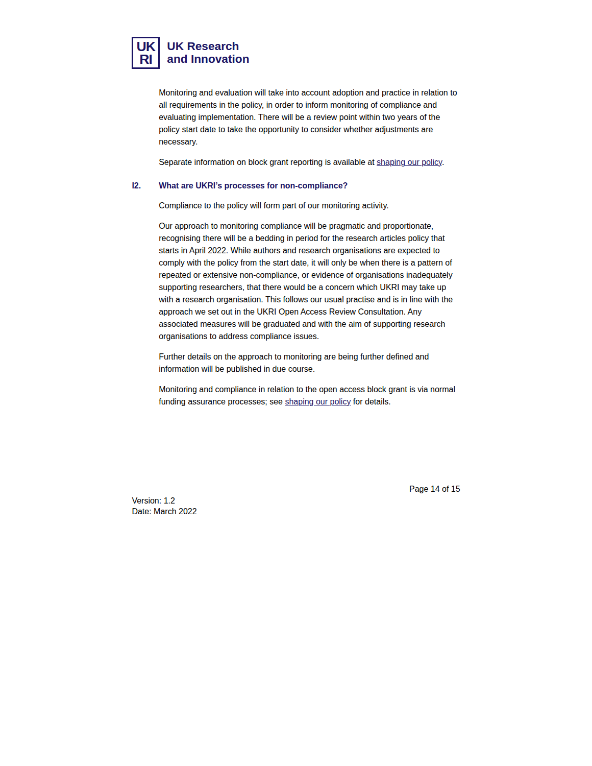UK RI
UK Research
and Innovation
Monitoring and evaluation will take into account adoption and practice in relation to all requirements in the policy, in order to inform monitoring of compliance and evaluating implementation. There will be a review point within two years of the policy start date to take the opportunity to consider whether adjustments are necessary.
Separate information on block grant reporting is available at shaping our policy.
I2. What are UKRI’s processes for non-compliance?
Compliance to the policy will form part of our monitoring activity.
Our approach to monitoring compliance will be pragmatic and proportionate, recognising there will be a bedding in period for the research articles policy that starts in April 2022. While authors and research organisations are expected to comply with the policy from the start date, it will only be when there is a pattern of repeated or extensive non-compliance, or evidence of organisations inadequately supporting researchers, that there would be a concern which UKRI may take up with a research organisation. This follows our usual practise and is in line with the approach we set out in the UKRI Open Access Review Consultation. Any associated measures will be graduated and with the aim of supporting research organisations to address compliance issues.
Further details on the approach to monitoring are being further defined and information will be published in due course.
Monitoring and compliance in relation to the open access block grant is via normal funding assurance processes; see shaping our policy for details.
Page 14 of 15
Version: 1.2
Date: March 2022